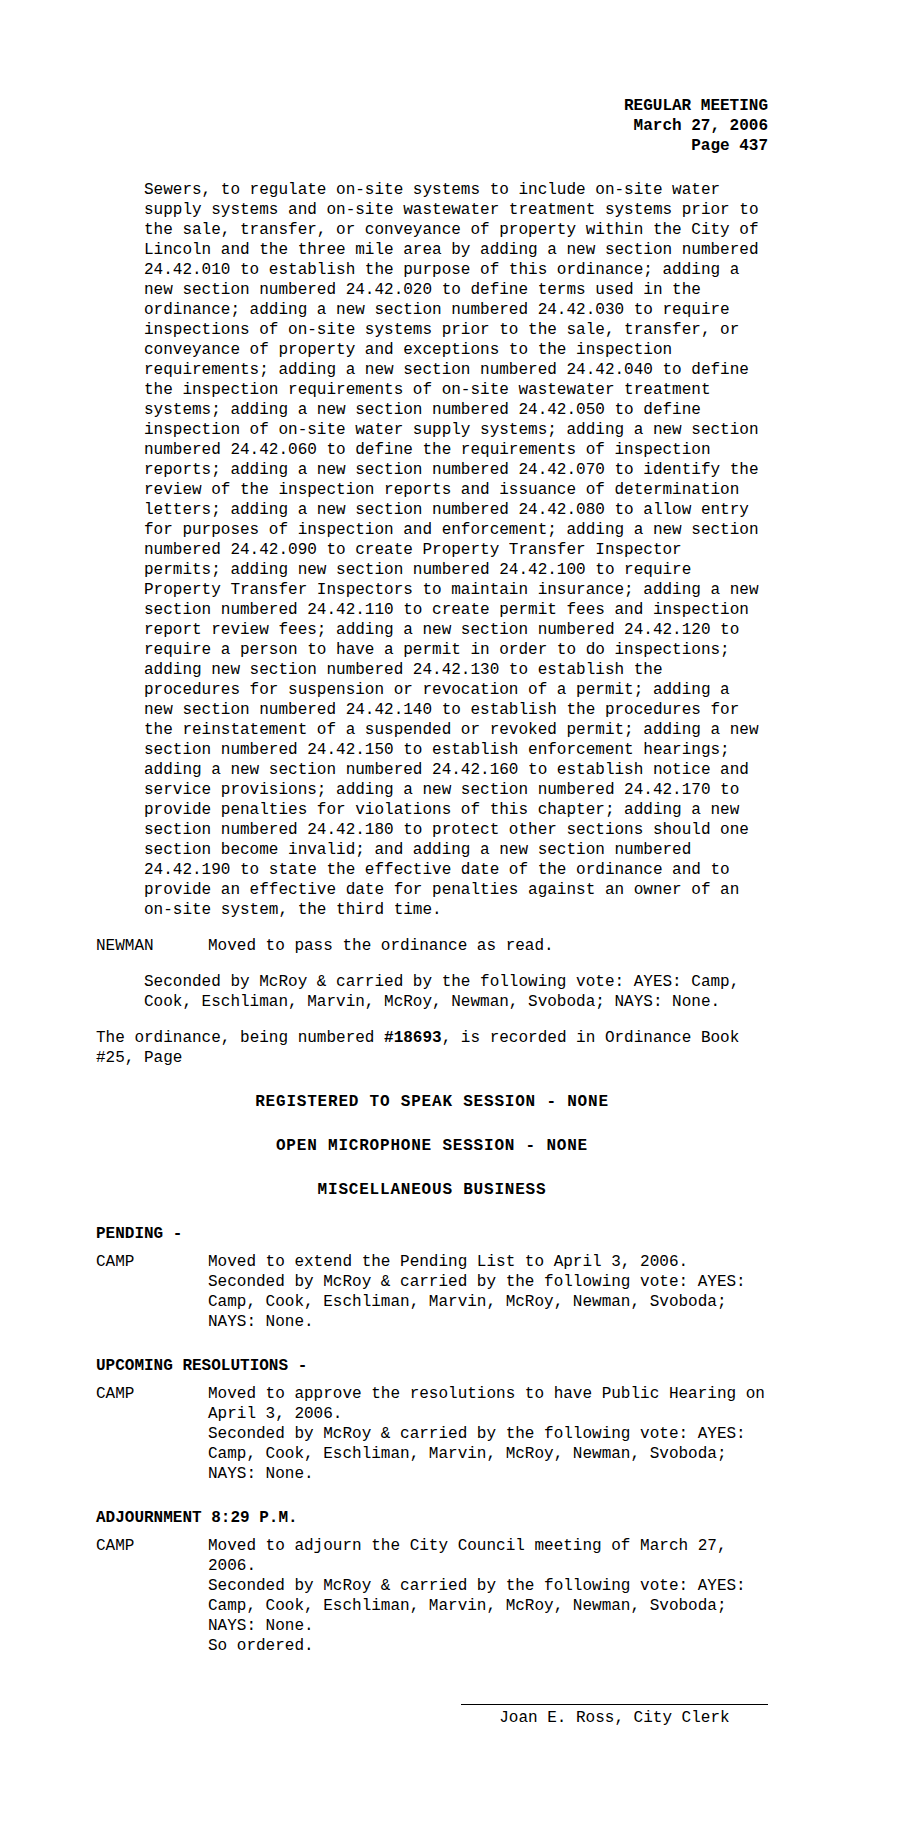REGULAR MEETING
March 27, 2006
Page 437
Sewers, to regulate on-site systems to include on-site water supply systems and on-site wastewater treatment systems prior to the sale, transfer, or conveyance of property within the City of Lincoln and the three mile area by adding a new section numbered 24.42.010 to establish the purpose of this ordinance; adding a new section numbered 24.42.020 to define terms used in the ordinance; adding a new section numbered 24.42.030 to require inspections of on-site systems prior to the sale, transfer, or conveyance of property and exceptions to the inspection requirements; adding a new section numbered 24.42.040 to define the inspection requirements of on-site wastewater treatment systems; adding a new section numbered 24.42.050 to define inspection of on-site water supply systems; adding a new section numbered 24.42.060 to define the requirements of inspection reports; adding a new section numbered 24.42.070 to identify the review of the inspection reports and issuance of determination letters; adding a new section numbered 24.42.080 to allow entry for purposes of inspection and enforcement; adding a new section numbered 24.42.090 to create Property Transfer Inspector permits; adding new section numbered 24.42.100 to require Property Transfer Inspectors to maintain insurance; adding a new section numbered 24.42.110 to create permit fees and inspection report review fees; adding a new section numbered 24.42.120 to require a person to have a permit in order to do inspections; adding new section numbered 24.42.130 to establish the procedures for suspension or revocation of a permit; adding a new section numbered 24.42.140 to establish the procedures for the reinstatement of a suspended or revoked permit; adding a new section numbered 24.42.150 to establish enforcement hearings; adding a new section numbered 24.42.160 to establish notice and service provisions; adding a new section numbered 24.42.170 to provide penalties for violations of this chapter; adding a new section numbered 24.42.180 to protect other sections should one section become invalid; and adding a new section numbered 24.42.190 to state the effective date of the ordinance and to provide an effective date for penalties against an owner of an on-site system, the third time.
NEWMAN
Moved to pass the ordinance as read.
Seconded by McRoy & carried by the following vote: AYES: Camp, Cook, Eschliman, Marvin, McRoy, Newman, Svoboda; NAYS: None.
The ordinance, being numbered #18693, is recorded in Ordinance Book #25, Page
REGISTERED TO SPEAK SESSION - NONE
OPEN MICROPHONE SESSION - NONE
MISCELLANEOUS BUSINESS
PENDING -
CAMP
Moved to extend the Pending List to April 3, 2006.
Seconded by McRoy & carried by the following vote: AYES: Camp, Cook, Eschliman, Marvin, McRoy, Newman, Svoboda; NAYS: None.
UPCOMING RESOLUTIONS -
CAMP
Moved to approve the resolutions to have Public Hearing on April 3, 2006.
Seconded by McRoy & carried by the following vote: AYES: Camp, Cook, Eschliman, Marvin, McRoy, Newman, Svoboda; NAYS: None.
ADJOURNMENT 8:29 P.M.
CAMP
Moved to adjourn the City Council meeting of March 27, 2006.
Seconded by McRoy & carried by the following vote: AYES: Camp, Cook, Eschliman, Marvin, McRoy, Newman, Svoboda; NAYS: None.
So ordered.
Joan E. Ross, City Clerk